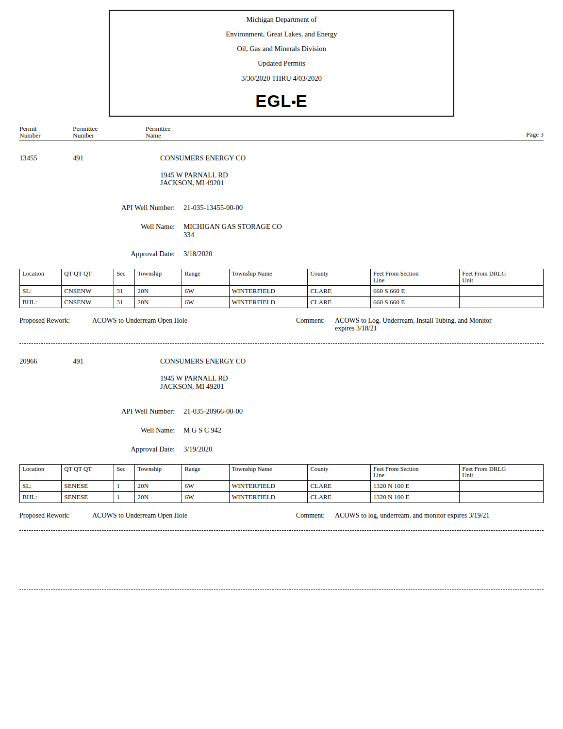Michigan Department of
Environment, Great Lakes, and Energy
Oil, Gas and Minerals Division
Updated Permits
3/30/2020 THRU 4/03/2020
EGL E
Permit
Number
Permittee
Number
Permittee
Name
Page 3
13455
491
CONSUMERS ENERGY CO
1945 W PARNALL RD
JACKSON, MI 49201
API Well Number:
21-035-13455-00-00
Well Name:
MICHIGAN GAS STORAGE CO
334
Approval Date:
3/18/2020
| Location | QT QT QT | Sec | Township | Range | Township Name | County | Feet From Section Line | Feet From DRLG Unit |
| --- | --- | --- | --- | --- | --- | --- | --- | --- |
| SL: | CNSENW | 31 | 20N | 6W | WINTERFIELD | CLARE | 660 S 660 E | |
| BHL: | CNSENW | 31 | 20N | 6W | WINTERFIELD | CLARE | 660 S 660 E | |
Proposed Rework:
ACOWS to Underream Open Hole
Comment:
ACOWS to Log, Underream, Install Tubing, and Monitor
expires 3/18/21
20966
491
CONSUMERS ENERGY CO
1945 W PARNALL RD
JACKSON, MI 49201
API Well Number:
21-035-20966-00-00
Well Name:
M G S C 942
Approval Date:
3/19/2020
| Location | QT QT QT | Sec | Township | Range | Township Name | County | Feet From Section Line | Feet From DRLG Unit |
| --- | --- | --- | --- | --- | --- | --- | --- | --- |
| SL: | SENESE | 1 | 20N | 6W | WINTERFIELD | CLARE | 1320 N 100 E | |
| BHL: | SENESE | 1 | 20N | 6W | WINTERFIELD | CLARE | 1320 N 100 E | |
Proposed Rework:
ACOWS to Underream Open Hole
Comment:
ACOWS to log, underream, and monitor expires 3/19/21